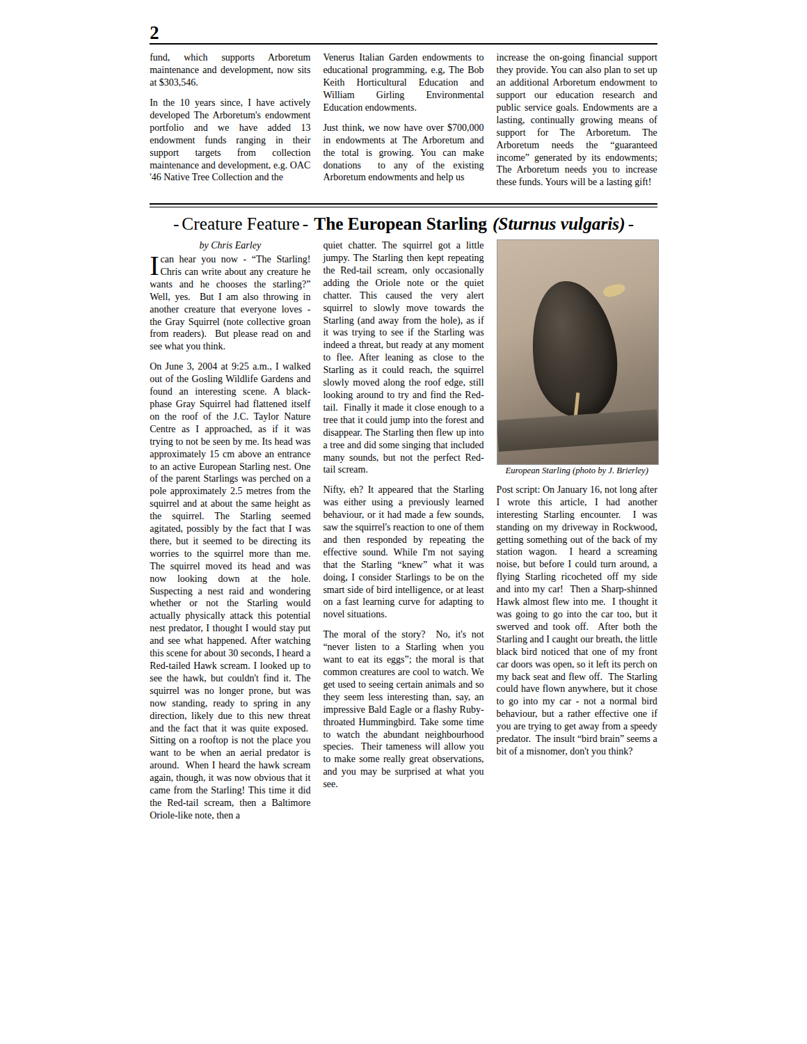2
fund, which supports Arboretum maintenance and development, now sits at $303,546.
In the 10 years since, I have actively developed The Arboretum's endowment portfolio and we have added 13 endowment funds ranging in their support targets from collection maintenance and development, e.g. OAC '46 Native Tree Collection and the
Venerus Italian Garden endowments to educational programming, e.g, The Bob Keith Horticultural Education and William Girling Environmental Education endowments.
Just think, we now have over $700,000 in endowments at The Arboretum and the total is growing. You can make donations to any of the existing Arboretum endowments and help us
increase the on-going financial support they provide. You can also plan to set up an additional Arboretum endowment to support our education research and public service goals. Endowments are a lasting, continually growing means of support for The Arboretum. The Arboretum needs the “guaranteed income” generated by its endowments; The Arboretum needs you to increase these funds. Yours will be a lasting gift!
- Creature Feature - The European Starling (Sturnus vulgaris) -
by Chris Earley
Ican hear you now - “The Starling! Chris can write about any creature he wants and he chooses the starling?” Well, yes. But I am also throwing in another creature that everyone loves - the Gray Squirrel (note collective groan from readers). But please read on and see what you think.
On June 3, 2004 at 9:25 a.m., I walked out of the Gosling Wildlife Gardens and found an interesting scene. A black-phase Gray Squirrel had flattened itself on the roof of the J.C. Taylor Nature Centre as I approached, as if it was trying to not be seen by me. Its head was approximately 15 cm above an entrance to an active European Starling nest. One of the parent Starlings was perched on a pole approximately 2.5 metres from the squirrel and at about the same height as the squirrel. The Starling seemed agitated, possibly by the fact that I was there, but it seemed to be directing its worries to the squirrel more than me. The squirrel moved its head and was now looking down at the hole. Suspecting a nest raid and wondering whether or not the Starling would actually physically attack this potential nest predator, I thought I would stay put and see what happened. After watching this scene for about 30 seconds, I heard a Red-tailed Hawk scream. I looked up to see the hawk, but couldn't find it. The squirrel was no longer prone, but was now standing, ready to spring in any direction, likely due to this new threat and the fact that it was quite exposed. Sitting on a rooftop is not the place you want to be when an aerial predator is around. When I heard the hawk scream again, though, it was now obvious that it came from the Starling! This time it did the Red-tail scream, then a Baltimore Oriole-like note, then a
quiet chatter. The squirrel got a little jumpy. The Starling then kept repeating the Red-tail scream, only occasionally adding the Oriole note or the quiet chatter. This caused the very alert squirrel to slowly move towards the Starling (and away from the hole), as if it was trying to see if the Starling was indeed a threat, but ready at any moment to flee. After leaning as close to the Starling as it could reach, the squirrel slowly moved along the roof edge, still looking around to try and find the Red-tail. Finally it made it close enough to a tree that it could jump into the forest and disappear. The Starling then flew up into a tree and did some singing that included many sounds, but not the perfect Red-tail scream.
Nifty, eh? It appeared that the Starling was either using a previously learned behaviour, or it had made a few sounds, saw the squirrel's reaction to one of them and then responded by repeating the effective sound. While I'm not saying that the Starling “knew” what it was doing, I consider Starlings to be on the smart side of bird intelligence, or at least on a fast learning curve for adapting to novel situations.
The moral of the story? No, it's not “never listen to a Starling when you want to eat its eggs”; the moral is that common creatures are cool to watch. We get used to seeing certain animals and so they seem less interesting than, say, an impressive Bald Eagle or a flashy Ruby-throated Hummingbird. Take some time to watch the abundant neighbourhood species. Their tameness will allow you to make some really great observations, and you may be surprised at what you see.
European Starling (photo by J. Brierley)
Post script: On January 16, not long after I wrote this article, I had another interesting Starling encounter. I was standing on my driveway in Rockwood, getting something out of the back of my station wagon. I heard a screaming noise, but before I could turn around, a flying Starling ricocheted off my side and into my car! Then a Sharp-shinned Hawk almost flew into me. I thought it was going to go into the car too, but it swerved and took off. After both the Starling and I caught our breath, the little black bird noticed that one of my front car doors was open, so it left its perch on my back seat and flew off. The Starling could have flown anywhere, but it chose to go into my car - not a normal bird behaviour, but a rather effective one if you are trying to get away from a speedy predator. The insult “bird brain” seems a bit of a misnomer, don't you think?